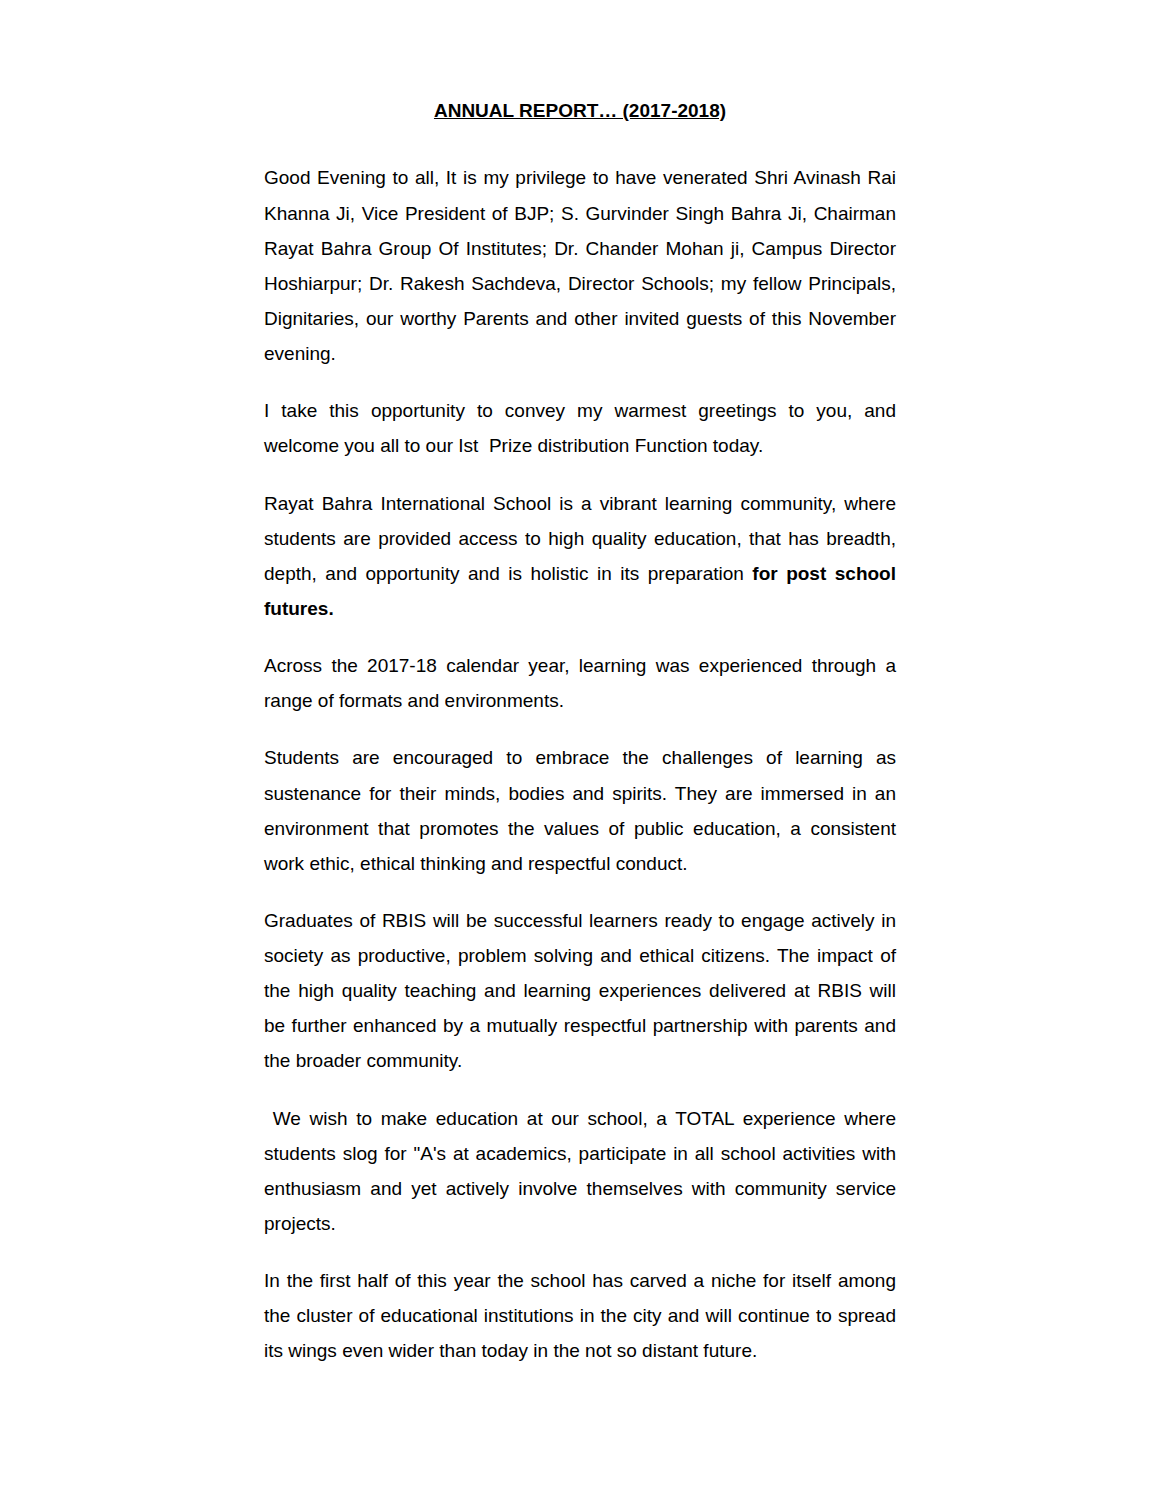ANNUAL REPORT… (2017-2018)
Good Evening to all, It is my privilege to have venerated Shri Avinash Rai Khanna Ji, Vice President of BJP; S. Gurvinder Singh Bahra Ji, Chairman Rayat Bahra Group Of Institutes; Dr. Chander Mohan ji, Campus Director Hoshiarpur; Dr. Rakesh Sachdeva, Director Schools; my fellow Principals, Dignitaries, our worthy Parents and other invited guests of this November evening.
I take this opportunity to convey my warmest greetings to you, and welcome you all to our Ist Prize distribution Function today.
Rayat Bahra International School is a vibrant learning community, where students are provided access to high quality education, that has breadth, depth, and opportunity and is holistic in its preparation for post school futures.
Across the 2017-18 calendar year, learning was experienced through a range of formats and environments.
Students are encouraged to embrace the challenges of learning as sustenance for their minds, bodies and spirits. They are immersed in an environment that promotes the values of public education, a consistent work ethic, ethical thinking and respectful conduct.
Graduates of RBIS will be successful learners ready to engage actively in society as productive, problem solving and ethical citizens. The impact of the high quality teaching and learning experiences delivered at RBIS will be further enhanced by a mutually respectful partnership with parents and the broader community.
We wish to make education at our school, a TOTAL experience where students slog for "A's at academics, participate in all school activities with enthusiasm and yet actively involve themselves with community service projects.
In the first half of this year the school has carved a niche for itself among the cluster of educational institutions in the city and will continue to spread its wings even wider than today in the not so distant future.